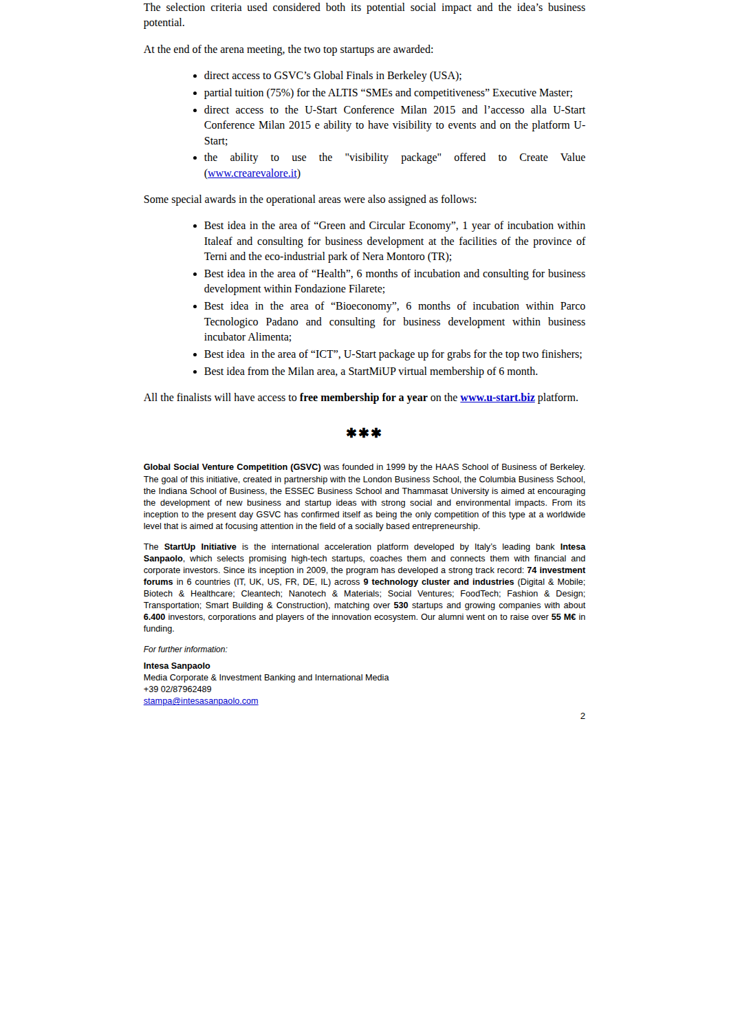The selection criteria used considered both its potential social impact and the idea’s business potential.
At the end of the arena meeting, the two top startups are awarded:
direct access to GSVC’s Global Finals in Berkeley (USA);
partial tuition (75%) for the ALTIS “SMEs and competitiveness” Executive Master;
direct access to the U-Start Conference Milan 2015 and l’accesso alla U-Start Conference Milan 2015 e ability to have visibility to events and on the platform U-Start;
the ability to use the "visibility package" offered to Create Value (www.crearevalore.it)
Some special awards in the operational areas were also assigned as follows:
Best idea in the area of “Green and Circular Economy”, 1 year of incubation within Italeaf and consulting for business development at the facilities of the province of Terni and the eco-industrial park of Nera Montoro (TR);
Best idea in the area of “Health”, 6 months of incubation and consulting for business development within Fondazione Filarete;
Best idea in the area of “Bioeconomy”, 6 months of incubation within Parco Tecnologico Padano and consulting for business development within business incubator Alimenta;
Best idea in the area of “ICT”, U-Start package up for grabs for the top two finishers;
Best idea from the Milan area, a StartMiUP virtual membership of 6 month.
All the finalists will have access to free membership for a year on the www.u-start.biz platform.
✱✱✱
Global Social Venture Competition (GSVC) was founded in 1999 by the HAAS School of Business of Berkeley. The goal of this initiative, created in partnership with the London Business School, the Columbia Business School, the Indiana School of Business, the ESSEC Business School and Thammasat University is aimed at encouraging the development of new business and startup ideas with strong social and environmental impacts. From its inception to the present day GSVC has confirmed itself as being the only competition of this type at a worldwide level that is aimed at focusing attention in the field of a socially based entrepreneurship.
The StartUp Initiative is the international acceleration platform developed by Italy’s leading bank Intesa Sanpaolo, which selects promising high-tech startups, coaches them and connects them with financial and corporate investors. Since its inception in 2009, the program has developed a strong track record: 74 investment forums in 6 countries (IT, UK, US, FR, DE, IL) across 9 technology cluster and industries (Digital & Mobile; Biotech & Healthcare; Cleantech; Nanotech & Materials; Social Ventures; FoodTech; Fashion & Design; Transportation; Smart Building & Construction), matching over 530 startups and growing companies with about 6.400 investors, corporations and players of the innovation ecosystem. Our alumni went on to raise over 55 M€ in funding.
For further information:
Intesa Sanpaolo
Media Corporate & Investment Banking and International Media
+39 02/87962489
stampa@intesasanpaolo.com
2